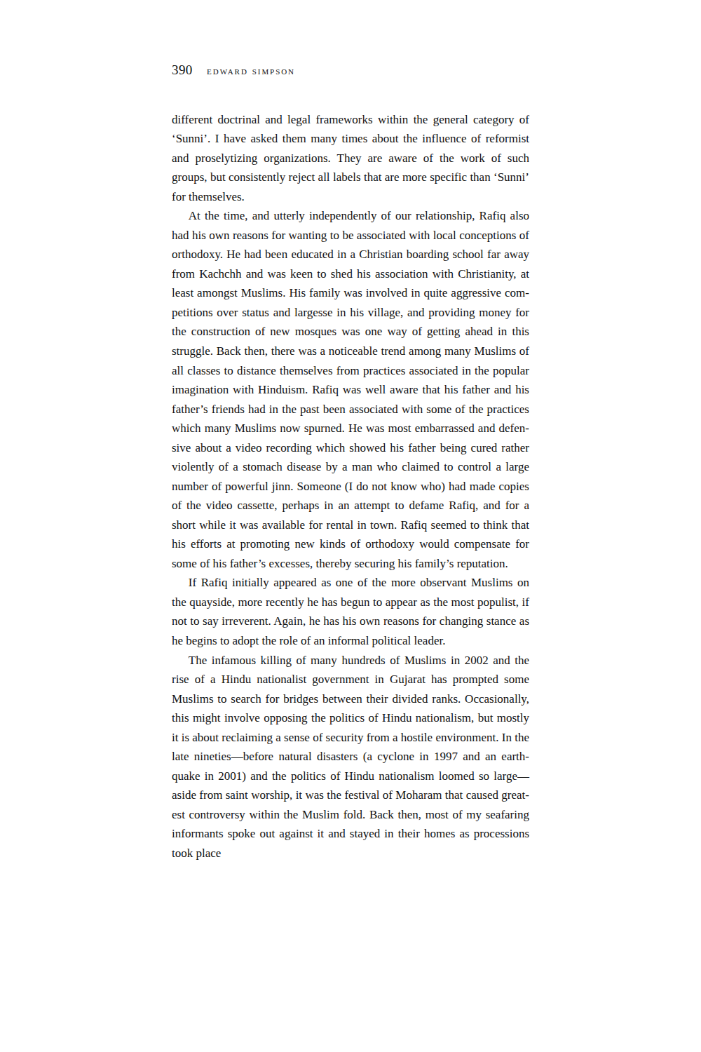390 Edward Simpson
different doctrinal and legal frameworks within the general category of ‘Sunni’. I have asked them many times about the influence of reformist and proselytizing organizations. They are aware of the work of such groups, but consistently reject all labels that are more specific than ‘Sunni’ for themselves.
At the time, and utterly independently of our relationship, Rafiq also had his own reasons for wanting to be associated with local conceptions of orthodoxy. He had been educated in a Christian boarding school far away from Kachchh and was keen to shed his association with Christianity, at least amongst Muslims. His family was involved in quite aggressive competitions over status and largesse in his village, and providing money for the construction of new mosques was one way of getting ahead in this struggle. Back then, there was a noticeable trend among many Muslims of all classes to distance themselves from practices associated in the popular imagination with Hinduism. Rafiq was well aware that his father and his father’s friends had in the past been associated with some of the practices which many Muslims now spurned. He was most embarrassed and defensive about a video recording which showed his father being cured rather violently of a stomach disease by a man who claimed to control a large number of powerful jinn. Someone (I do not know who) had made copies of the video cassette, perhaps in an attempt to defame Rafiq, and for a short while it was available for rental in town. Rafiq seemed to think that his efforts at promoting new kinds of orthodoxy would compensate for some of his father’s excesses, thereby securing his family’s reputation.
If Rafiq initially appeared as one of the more observant Muslims on the quayside, more recently he has begun to appear as the most populist, if not to say irreverent. Again, he has his own reasons for changing stance as he begins to adopt the role of an informal political leader.
The infamous killing of many hundreds of Muslims in 2002 and the rise of a Hindu nationalist government in Gujarat has prompted some Muslims to search for bridges between their divided ranks. Occasionally, this might involve opposing the politics of Hindu nationalism, but mostly it is about reclaiming a sense of security from a hostile environment. In the late nineties—before natural disasters (a cyclone in 1997 and an earthquake in 2001) and the politics of Hindu nationalism loomed so large—aside from saint worship, it was the festival of Moharam that caused greatest controversy within the Muslim fold. Back then, most of my seafaring informants spoke out against it and stayed in their homes as processions took place